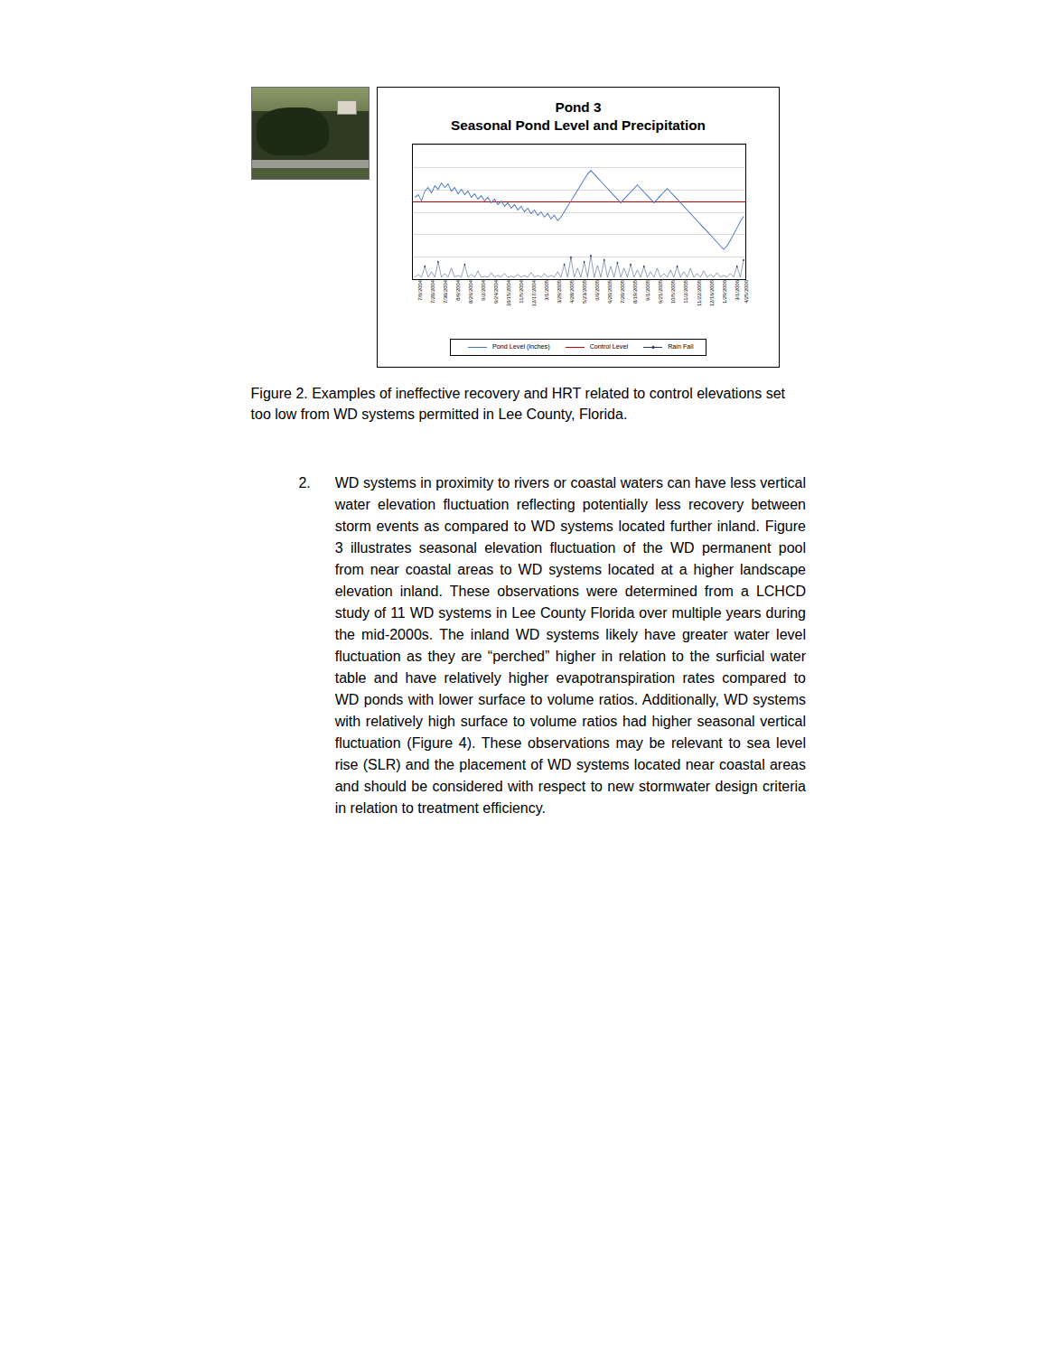Pond 3
Seasonal Pond Level and Precipitation
60
50
40
30
20
10
0
20
18
16
14
12
10
8
6
4
2
0
7/9/2004 7/20/2004 7/30/2004 8/9/2004 8/26/2004 9/2/2004 9/24/2004 10/15/2004 11/5/2004 12/17/2004 3/1/2005 3/29/2005 4/28/2005 5/23/2005 6/6/2005 6/20/2005 7/20/2005 8/19/2005 9/1/2005 9/21/2005 10/5/2005 11/2/2005 11/22/2005 12/16/2005 1/29/2006 3/1/2006 4/25/2006
Pond Level (inches) Control Level Rain Fall
Figure 2. Examples of ineffective recovery and HRT related to control elevations set too low from WD systems permitted in Lee County, Florida.
2. WD systems in proximity to rivers or coastal waters can have less vertical water elevation fluctuation reflecting potentially less recovery between storm events as compared to WD systems located further inland. Figure 3 illustrates seasonal elevation fluctuation of the WD permanent pool from near coastal areas to WD systems located at a higher landscape elevation inland. These observations were determined from a LCHCD study of 11 WD systems in Lee County Florida over multiple years during the mid-2000s. The inland WD systems likely have greater water level fluctuation as they are “perched” higher in relation to the surficial water table and have relatively higher evapotranspiration rates compared to WD ponds with lower surface to volume ratios. Additionally, WD systems with relatively high surface to volume ratios had higher seasonal vertical fluctuation (Figure 4). These observations may be relevant to sea level rise (SLR) and the placement of WD systems located near coastal areas and should be considered with respect to new stormwater design criteria in relation to treatment efficiency.